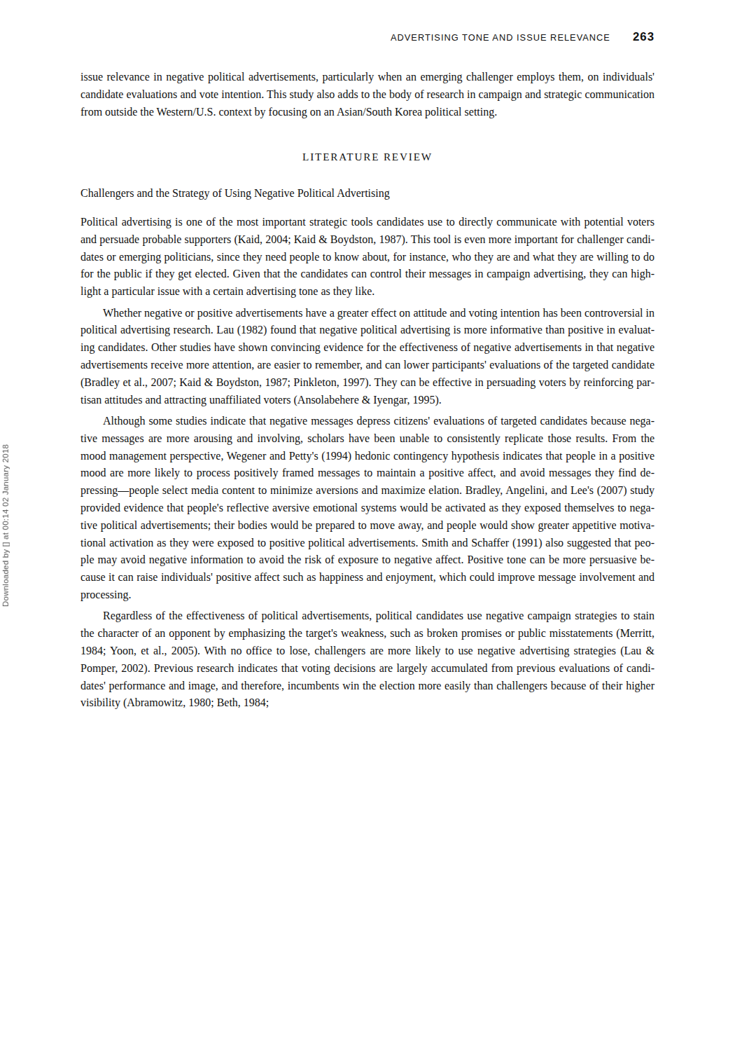Downloaded by [] at 00:14 02 January 2018
Advertising Tone and Issue Relevance 263
issue relevance in negative political advertisements, particularly when an emerging challenger employs them, on individuals' candidate evaluations and vote intention. This study also adds to the body of research in campaign and strategic communication from outside the Western/U.S. context by focusing on an Asian/South Korea political setting.
Literature Review
Challengers and the Strategy of Using Negative Political Advertising
Political advertising is one of the most important strategic tools candidates use to directly communicate with potential voters and persuade probable supporters (Kaid, 2004; Kaid & Boydston, 1987). This tool is even more important for challenger candidates or emerging politicians, since they need people to know about, for instance, who they are and what they are willing to do for the public if they get elected. Given that the candidates can control their messages in campaign advertising, they can highlight a particular issue with a certain advertising tone as they like.
Whether negative or positive advertisements have a greater effect on attitude and voting intention has been controversial in political advertising research. Lau (1982) found that negative political advertising is more informative than positive in evaluating candidates. Other studies have shown convincing evidence for the effectiveness of negative advertisements in that negative advertisements receive more attention, are easier to remember, and can lower participants' evaluations of the targeted candidate (Bradley et al., 2007; Kaid & Boydston, 1987; Pinkleton, 1997). They can be effective in persuading voters by reinforcing partisan attitudes and attracting unaffiliated voters (Ansolabehere & Iyengar, 1995).
Although some studies indicate that negative messages depress citizens' evaluations of targeted candidates because negative messages are more arousing and involving, scholars have been unable to consistently replicate those results. From the mood management perspective, Wegener and Petty's (1994) hedonic contingency hypothesis indicates that people in a positive mood are more likely to process positively framed messages to maintain a positive affect, and avoid messages they find depressing—people select media content to minimize aversions and maximize elation. Bradley, Angelini, and Lee's (2007) study provided evidence that people's reflective aversive emotional systems would be activated as they exposed themselves to negative political advertisements; their bodies would be prepared to move away, and people would show greater appetitive motivational activation as they were exposed to positive political advertisements. Smith and Schaffer (1991) also suggested that people may avoid negative information to avoid the risk of exposure to negative affect. Positive tone can be more persuasive because it can raise individuals' positive affect such as happiness and enjoyment, which could improve message involvement and processing.
Regardless of the effectiveness of political advertisements, political candidates use negative campaign strategies to stain the character of an opponent by emphasizing the target's weakness, such as broken promises or public misstatements (Merritt, 1984; Yoon, et al., 2005). With no office to lose, challengers are more likely to use negative advertising strategies (Lau & Pomper, 2002). Previous research indicates that voting decisions are largely accumulated from previous evaluations of candidates' performance and image, and therefore, incumbents win the election more easily than challengers because of their higher visibility (Abramowitz, 1980; Beth, 1984;